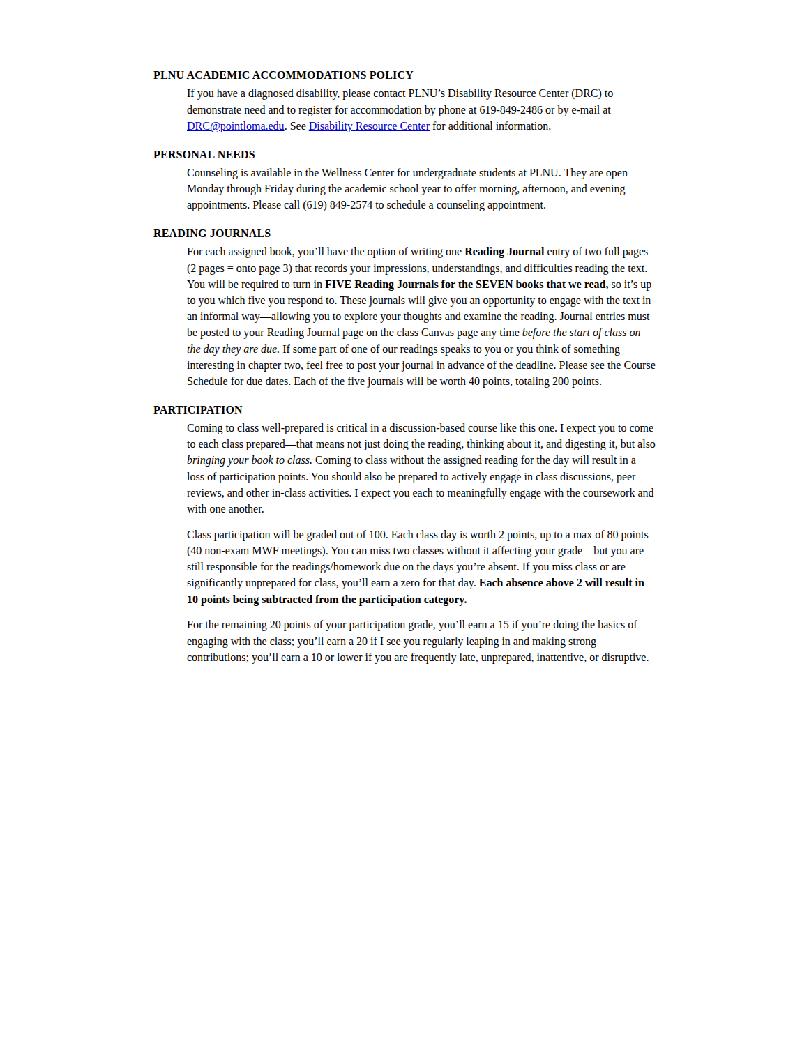PLNU Academic Accommodations Policy
If you have a diagnosed disability, please contact PLNU’s Disability Resource Center (DRC) to demonstrate need and to register for accommodation by phone at 619-849-2486 or by e-mail at DRC@pointloma.edu. See Disability Resource Center for additional information.
Personal Needs
Counseling is available in the Wellness Center for undergraduate students at PLNU. They are open Monday through Friday during the academic school year to offer morning, afternoon, and evening appointments. Please call (619) 849-2574 to schedule a counseling appointment.
Reading Journals
For each assigned book, you’ll have the option of writing one Reading Journal entry of two full pages (2 pages = onto page 3) that records your impressions, understandings, and difficulties reading the text. You will be required to turn in FIVE Reading Journals for the SEVEN books that we read, so it’s up to you which five you respond to. These journals will give you an opportunity to engage with the text in an informal way—allowing you to explore your thoughts and examine the reading. Journal entries must be posted to your Reading Journal page on the class Canvas page any time before the start of class on the day they are due. If some part of one of our readings speaks to you or you think of something interesting in chapter two, feel free to post your journal in advance of the deadline. Please see the Course Schedule for due dates. Each of the five journals will be worth 40 points, totaling 200 points.
Participation
Coming to class well-prepared is critical in a discussion-based course like this one. I expect you to come to each class prepared—that means not just doing the reading, thinking about it, and digesting it, but also bringing your book to class. Coming to class without the assigned reading for the day will result in a loss of participation points. You should also be prepared to actively engage in class discussions, peer reviews, and other in-class activities. I expect you each to meaningfully engage with the coursework and with one another.
Class participation will be graded out of 100. Each class day is worth 2 points, up to a max of 80 points (40 non-exam MWF meetings). You can miss two classes without it affecting your grade—but you are still responsible for the readings/homework due on the days you’re absent. If you miss class or are significantly unprepared for class, you’ll earn a zero for that day. Each absence above 2 will result in 10 points being subtracted from the participation category.
For the remaining 20 points of your participation grade, you’ll earn a 15 if you’re doing the basics of engaging with the class; you’ll earn a 20 if I see you regularly leaping in and making strong contributions; you’ll earn a 10 or lower if you are frequently late, unprepared, inattentive, or disruptive.